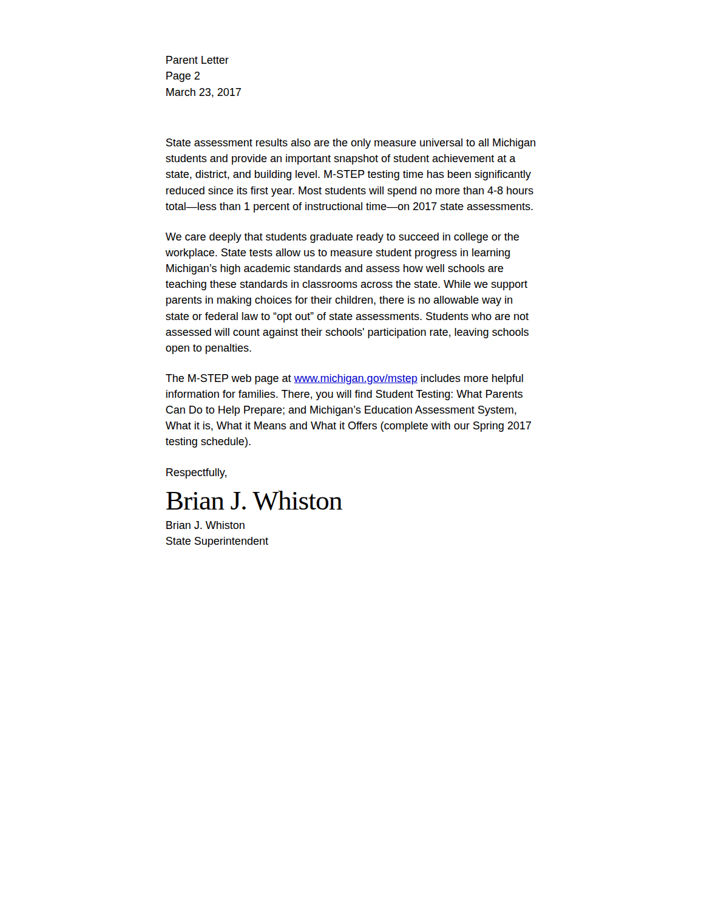Parent Letter
Page 2
March 23, 2017
State assessment results also are the only measure universal to all Michigan students and provide an important snapshot of student achievement at a state, district, and building level. M-STEP testing time has been significantly reduced since its first year. Most students will spend no more than 4-8 hours total—less than 1 percent of instructional time—on 2017 state assessments.
We care deeply that students graduate ready to succeed in college or the workplace. State tests allow us to measure student progress in learning Michigan’s high academic standards and assess how well schools are teaching these standards in classrooms across the state. While we support parents in making choices for their children, there is no allowable way in state or federal law to “opt out” of state assessments. Students who are not assessed will count against their schools' participation rate, leaving schools open to penalties.
The M-STEP web page at www.michigan.gov/mstep includes more helpful information for families. There, you will find Student Testing: What Parents Can Do to Help Prepare; and Michigan’s Education Assessment System, What it is, What it Means and What it Offers (complete with our Spring 2017 testing schedule).
Respectfully,
Brian J. Whiston
Brian J. Whiston
State Superintendent